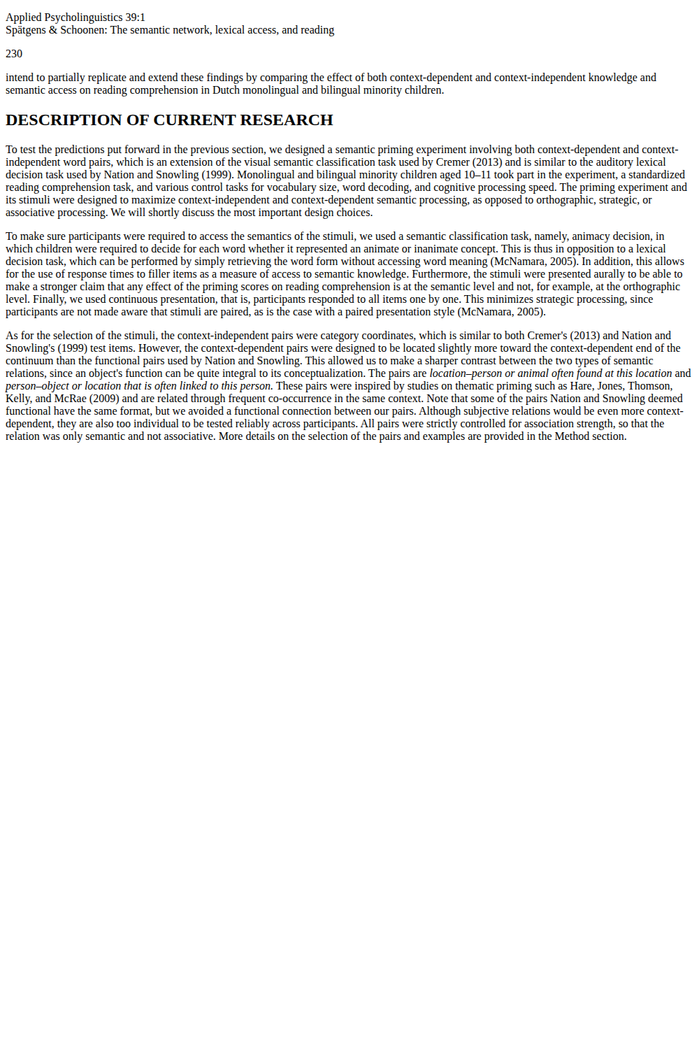Applied Psycholinguistics 39:1
Spätgens & Schoonen: The semantic network, lexical access, and reading
230
intend to partially replicate and extend these findings by comparing the effect of both context-dependent and context-independent knowledge and semantic access on reading comprehension in Dutch monolingual and bilingual minority children.
DESCRIPTION OF CURRENT RESEARCH
To test the predictions put forward in the previous section, we designed a semantic priming experiment involving both context-dependent and context-independent word pairs, which is an extension of the visual semantic classification task used by Cremer (2013) and is similar to the auditory lexical decision task used by Nation and Snowling (1999). Monolingual and bilingual minority children aged 10–11 took part in the experiment, a standardized reading comprehension task, and various control tasks for vocabulary size, word decoding, and cognitive processing speed. The priming experiment and its stimuli were designed to maximize context-independent and context-dependent semantic processing, as opposed to orthographic, strategic, or associative processing. We will shortly discuss the most important design choices.
To make sure participants were required to access the semantics of the stimuli, we used a semantic classification task, namely, animacy decision, in which children were required to decide for each word whether it represented an animate or inanimate concept. This is thus in opposition to a lexical decision task, which can be performed by simply retrieving the word form without accessing word meaning (McNamara, 2005). In addition, this allows for the use of response times to filler items as a measure of access to semantic knowledge. Furthermore, the stimuli were presented aurally to be able to make a stronger claim that any effect of the priming scores on reading comprehension is at the semantic level and not, for example, at the orthographic level. Finally, we used continuous presentation, that is, participants responded to all items one by one. This minimizes strategic processing, since participants are not made aware that stimuli are paired, as is the case with a paired presentation style (McNamara, 2005).
As for the selection of the stimuli, the context-independent pairs were category coordinates, which is similar to both Cremer's (2013) and Nation and Snowling's (1999) test items. However, the context-dependent pairs were designed to be located slightly more toward the context-dependent end of the continuum than the functional pairs used by Nation and Snowling. This allowed us to make a sharper contrast between the two types of semantic relations, since an object's function can be quite integral to its conceptualization. The pairs are location–person or animal often found at this location and person–object or location that is often linked to this person. These pairs were inspired by studies on thematic priming such as Hare, Jones, Thomson, Kelly, and McRae (2009) and are related through frequent co-occurrence in the same context. Note that some of the pairs Nation and Snowling deemed functional have the same format, but we avoided a functional connection between our pairs. Although subjective relations would be even more context-dependent, they are also too individual to be tested reliably across participants. All pairs were strictly controlled for association strength, so that the relation was only semantic and not associative. More details on the selection of the pairs and examples are provided in the Method section.